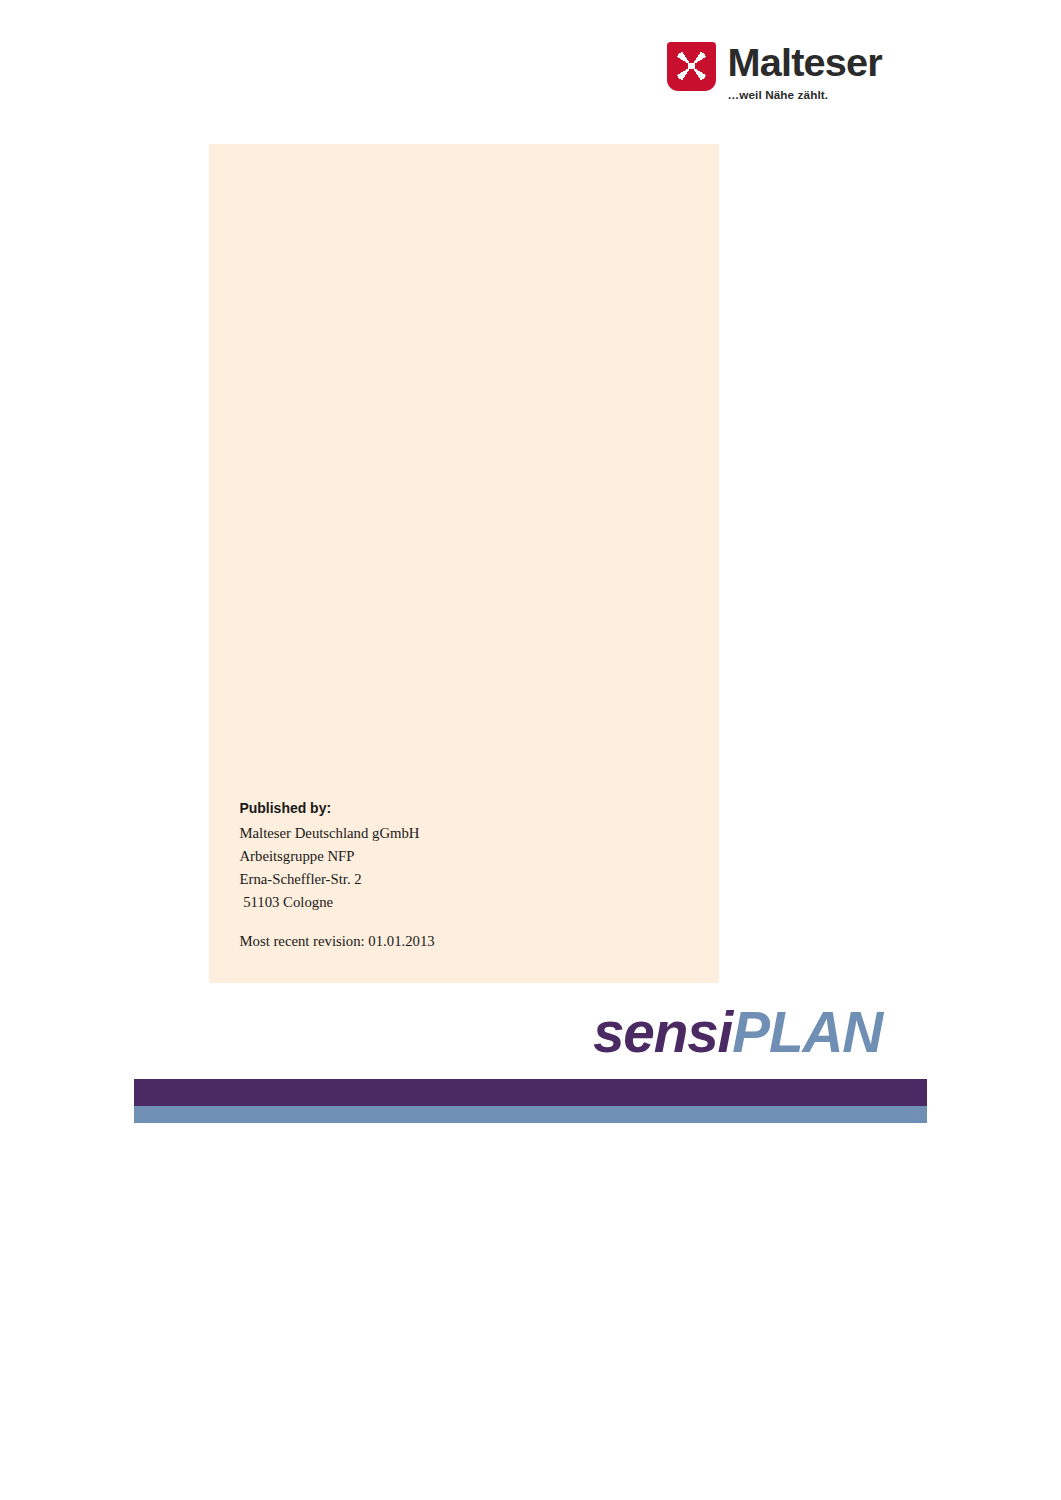Malteser …weil Nähe zählt.
Published by:
Malteser Deutschland gGmbH
Arbeitsgruppe NFP
Erna-Scheffler-Str. 2
51103 Cologne
Most recent revision: 01.01.2013
sensi PLAN